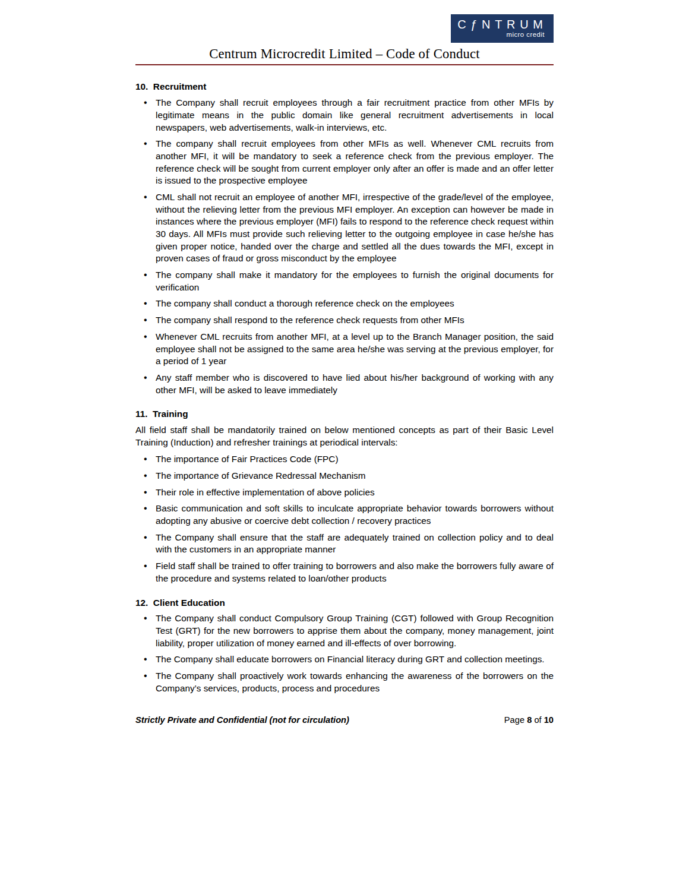C ƒ N T R U M micro credit
Centrum Microcredit Limited – Code of Conduct
10. Recruitment
The Company shall recruit employees through a fair recruitment practice from other MFIs by legitimate means in the public domain like general recruitment advertisements in local newspapers, web advertisements, walk-in interviews, etc.
The company shall recruit employees from other MFIs as well. Whenever CML recruits from another MFI, it will be mandatory to seek a reference check from the previous employer. The reference check will be sought from current employer only after an offer is made and an offer letter is issued to the prospective employee
CML shall not recruit an employee of another MFI, irrespective of the grade/level of the employee, without the relieving letter from the previous MFI employer. An exception can however be made in instances where the previous employer (MFI) fails to respond to the reference check request within 30 days. All MFIs must provide such relieving letter to the outgoing employee in case he/she has given proper notice, handed over the charge and settled all the dues towards the MFI, except in proven cases of fraud or gross misconduct by the employee
The company shall make it mandatory for the employees to furnish the original documents for verification
The company shall conduct a thorough reference check on the employees
The company shall respond to the reference check requests from other MFIs
Whenever CML recruits from another MFI, at a level up to the Branch Manager position, the said employee shall not be assigned to the same area he/she was serving at the previous employer, for a period of 1 year
Any staff member who is discovered to have lied about his/her background of working with any other MFI, will be asked to leave immediately
11. Training
All field staff shall be mandatorily trained on below mentioned concepts as part of their Basic Level Training (Induction) and refresher trainings at periodical intervals:
The importance of Fair Practices Code (FPC)
The importance of Grievance Redressal Mechanism
Their role in effective implementation of above policies
Basic communication and soft skills to inculcate appropriate behavior towards borrowers without adopting any abusive or coercive debt collection / recovery practices
The Company shall ensure that the staff are adequately trained on collection policy and to deal with the customers in an appropriate manner
Field staff shall be trained to offer training to borrowers and also make the borrowers fully aware of the procedure and systems related to loan/other products
12. Client Education
The Company shall conduct Compulsory Group Training (CGT) followed with Group Recognition Test (GRT) for the new borrowers to apprise them about the company, money management, joint liability, proper utilization of money earned and ill-effects of over borrowing.
The Company shall educate borrowers on Financial literacy during GRT and collection meetings.
The Company shall proactively work towards enhancing the awareness of the borrowers on the Company’s services, products, process and procedures
Strictly Private and Confidential (not for circulation)
Page 8 of 10